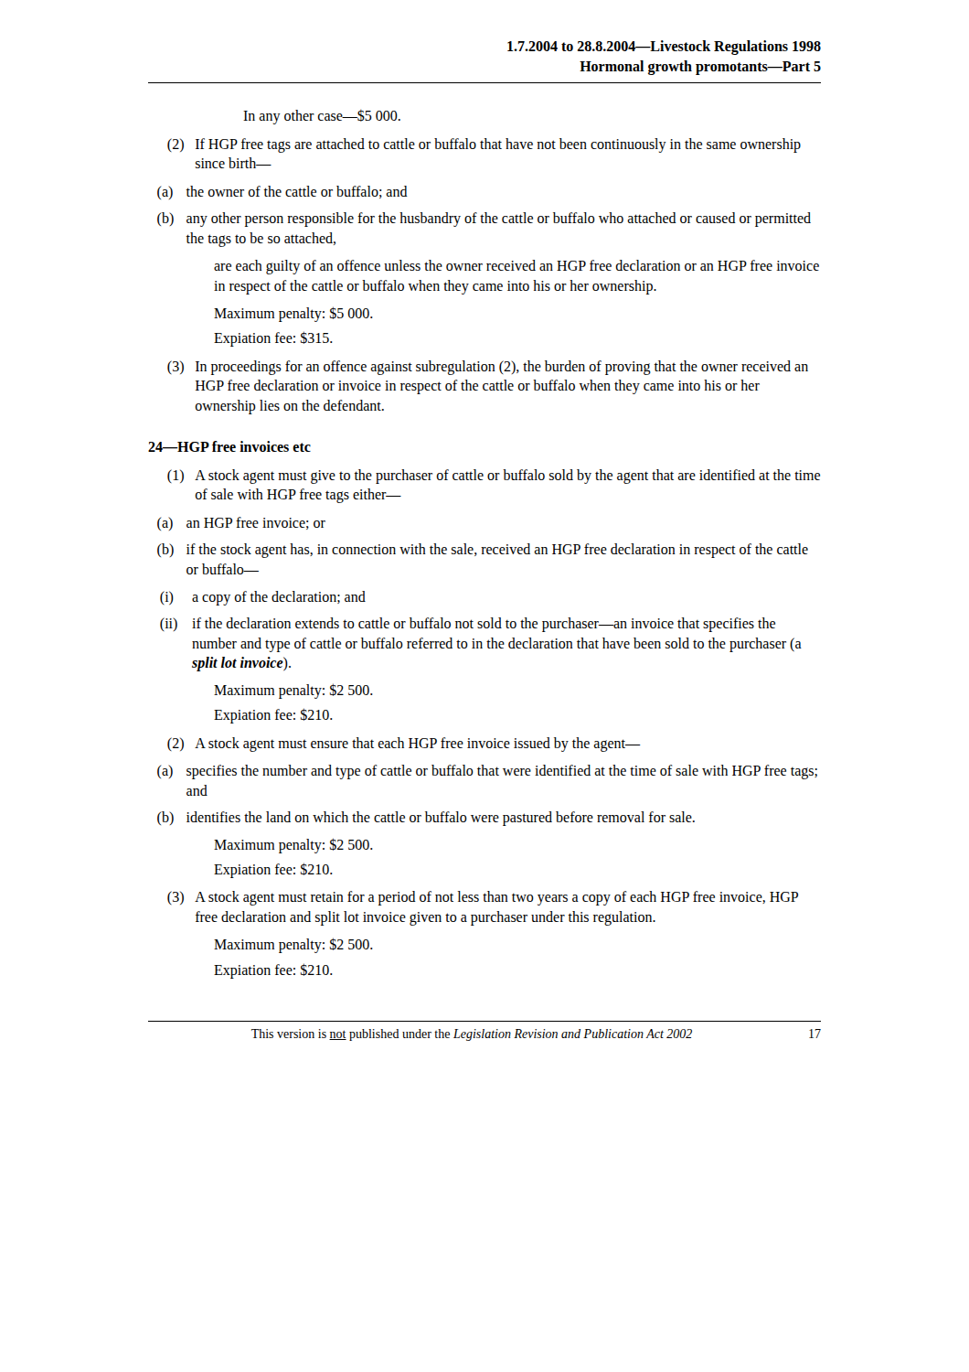1.7.2004 to 28.8.2004—Livestock Regulations 1998 Hormonal growth promotants—Part 5
In any other case—$5 000.
(2)
If HGP free tags are attached to cattle or buffalo that have not been continuously in the same ownership since birth—
(a)
the owner of the cattle or buffalo; and
(b)
any other person responsible for the husbandry of the cattle or buffalo who attached or caused or permitted the tags to be so attached,
are each guilty of an offence unless the owner received an HGP free declaration or an HGP free invoice in respect of the cattle or buffalo when they came into his or her ownership.
Maximum penalty: $5 000.
Expiation fee: $315.
(3)
In proceedings for an offence against subregulation (2), the burden of proving that the owner received an HGP free declaration or invoice in respect of the cattle or buffalo when they came into his or her ownership lies on the defendant.
24—HGP free invoices etc
(1)
A stock agent must give to the purchaser of cattle or buffalo sold by the agent that are identified at the time of sale with HGP free tags either—
(a)
an HGP free invoice; or
(b)
if the stock agent has, in connection with the sale, received an HGP free declaration in respect of the cattle or buffalo—
(i)
a copy of the declaration; and
(ii)
if the declaration extends to cattle or buffalo not sold to the purchaser—an invoice that specifies the number and type of cattle or buffalo referred to in the declaration that have been sold to the purchaser (a split lot invoice).
Maximum penalty: $2 500.
Expiation fee: $210.
(2)
A stock agent must ensure that each HGP free invoice issued by the agent—
(a)
specifies the number and type of cattle or buffalo that were identified at the time of sale with HGP free tags; and
(b)
identifies the land on which the cattle or buffalo were pastured before removal for sale.
Maximum penalty: $2 500.
Expiation fee: $210.
(3)
A stock agent must retain for a period of not less than two years a copy of each HGP free invoice, HGP free declaration and split lot invoice given to a purchaser under this regulation.
Maximum penalty: $2 500.
Expiation fee: $210.
This version is not published under the Legislation Revision and Publication Act 2002
17